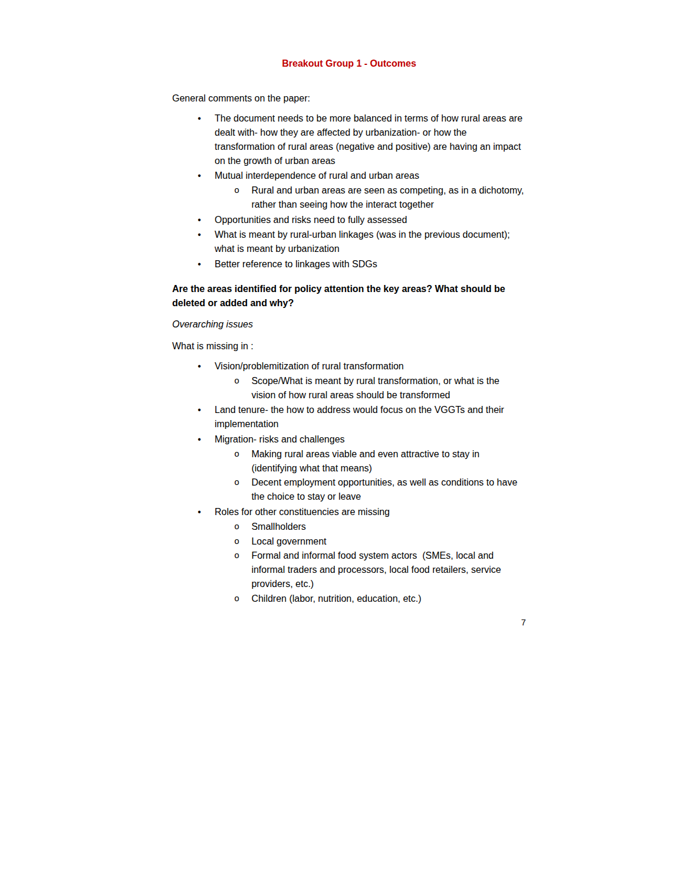Breakout Group 1 - Outcomes
General comments on the paper:
The document needs to be more balanced in terms of how rural areas are dealt with- how they are affected by urbanization- or how the transformation of rural areas (negative and positive) are having an impact on the growth of urban areas
Mutual interdependence of rural and urban areas
Rural and urban areas are seen as competing, as in a dichotomy, rather than seeing how the interact together
Opportunities and risks need to fully assessed
What is meant by rural-urban linkages (was in the previous document); what is meant by urbanization
Better reference to linkages with SDGs
Are the areas identified for policy attention the key areas? What should be deleted or added and why?
Overarching issues
What is missing in :
Vision/problemitization of rural transformation
Scope/What is meant by rural transformation, or what is the vision of how rural areas should be transformed
Land tenure- the how to address would focus on the VGGTs and their implementation
Migration- risks and challenges
Making rural areas viable and even attractive to stay in (identifying what that means)
Decent employment opportunities, as well as conditions to have the choice to stay or leave
Roles for other constituencies are missing
Smallholders
Local government
Formal and informal food system actors (SMEs, local and informal traders and processors, local food retailers, service providers, etc.)
Children (labor, nutrition, education, etc.)
7